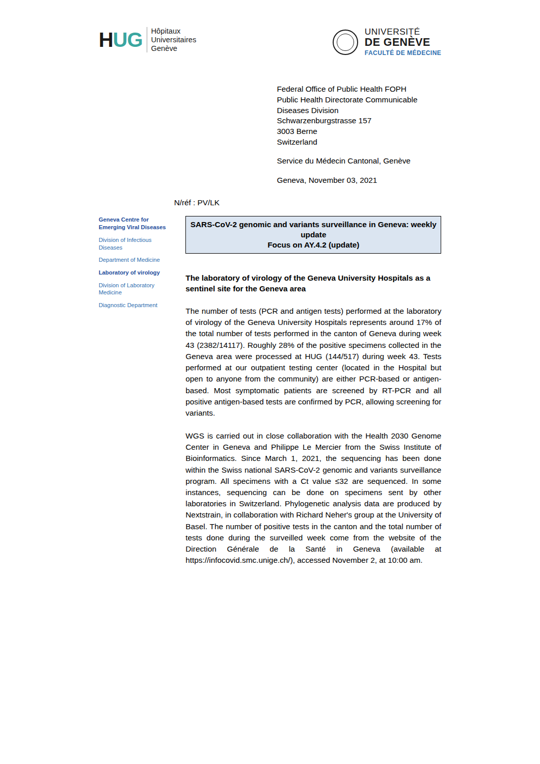HUG
Hôpitaux
Universitaires
Genève
UNIVERSITÉ
DE GENÈVE
FACULTÉ DE MÉDECINE
Federal Office of Public Health FOPH
Public Health Directorate Communicable
Diseases Division
Schwarzenburgstrasse 157
3003 Berne
Switzerland
Service du Médecin Cantonal, Genève
Geneva, November 03, 2021
N/réf : PV/LK
Geneva Centre for
Emerging Viral Diseases
Division of Infectious
Diseases
Department of Medicine
Laboratory of virology
Division of Laboratory
Medicine
Diagnostic Department
SARS-CoV-2 genomic and variants surveillance in Geneva: weekly update
Focus on AY.4.2 (update)
The laboratory of virology of the Geneva University Hospitals as a sentinel site for the Geneva area
The number of tests (PCR and antigen tests) performed at the laboratory of virology of the Geneva University Hospitals represents around 17% of the total number of tests performed in the canton of Geneva during week 43 (2382/14117). Roughly 28% of the positive specimens collected in the Geneva area were processed at HUG (144/517) during week 43. Tests performed at our outpatient testing center (located in the Hospital but open to anyone from the community) are either PCR-based or antigen-based. Most symptomatic patients are screened by RT-PCR and all positive antigen-based tests are confirmed by PCR, allowing screening for variants.
WGS is carried out in close collaboration with the Health 2030 Genome Center in Geneva and Philippe Le Mercier from the Swiss Institute of Bioinformatics. Since March 1, 2021, the sequencing has been done within the Swiss national SARS-CoV-2 genomic and variants surveillance program. All specimens with a Ct value ≤32 are sequenced. In some instances, sequencing can be done on specimens sent by other laboratories in Switzerland. Phylogenetic analysis data are produced by Nextstrain, in collaboration with Richard Neher's group at the University of Basel. The number of positive tests in the canton and the total number of tests done during the surveilled week come from the website of the Direction Générale de la Santé in Geneva (available at https://infocovid.smc.unige.ch/), accessed November 2, at 10:00 am.